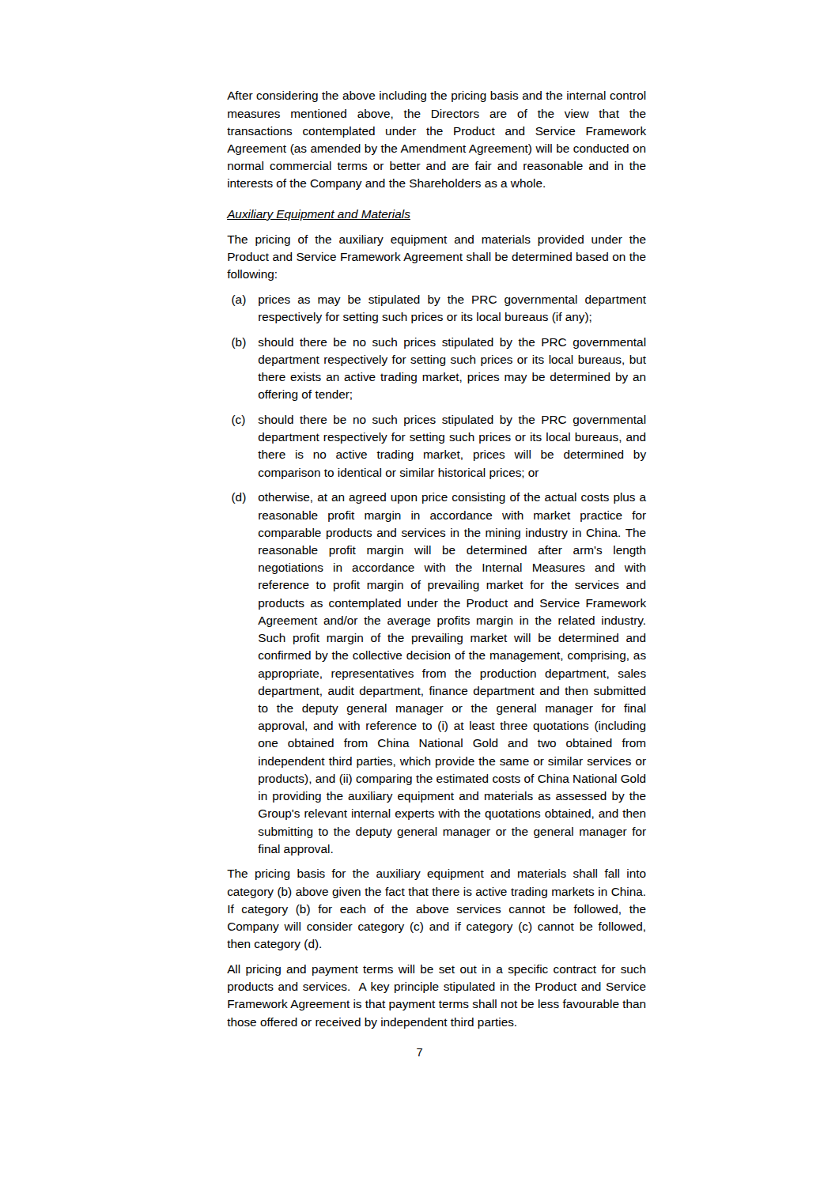After considering the above including the pricing basis and the internal control measures mentioned above, the Directors are of the view that the transactions contemplated under the Product and Service Framework Agreement (as amended by the Amendment Agreement) will be conducted on normal commercial terms or better and are fair and reasonable and in the interests of the Company and the Shareholders as a whole.
Auxiliary Equipment and Materials
The pricing of the auxiliary equipment and materials provided under the Product and Service Framework Agreement shall be determined based on the following:
(a) prices as may be stipulated by the PRC governmental department respectively for setting such prices or its local bureaus (if any);
(b) should there be no such prices stipulated by the PRC governmental department respectively for setting such prices or its local bureaus, but there exists an active trading market, prices may be determined by an offering of tender;
(c) should there be no such prices stipulated by the PRC governmental department respectively for setting such prices or its local bureaus, and there is no active trading market, prices will be determined by comparison to identical or similar historical prices; or
(d) otherwise, at an agreed upon price consisting of the actual costs plus a reasonable profit margin in accordance with market practice for comparable products and services in the mining industry in China. The reasonable profit margin will be determined after arm's length negotiations in accordance with the Internal Measures and with reference to profit margin of prevailing market for the services and products as contemplated under the Product and Service Framework Agreement and/or the average profits margin in the related industry. Such profit margin of the prevailing market will be determined and confirmed by the collective decision of the management, comprising, as appropriate, representatives from the production department, sales department, audit department, finance department and then submitted to the deputy general manager or the general manager for final approval, and with reference to (i) at least three quotations (including one obtained from China National Gold and two obtained from independent third parties, which provide the same or similar services or products), and (ii) comparing the estimated costs of China National Gold in providing the auxiliary equipment and materials as assessed by the Group's relevant internal experts with the quotations obtained, and then submitting to the deputy general manager or the general manager for final approval.
The pricing basis for the auxiliary equipment and materials shall fall into category (b) above given the fact that there is active trading markets in China. If category (b) for each of the above services cannot be followed, the Company will consider category (c) and if category (c) cannot be followed, then category (d).
All pricing and payment terms will be set out in a specific contract for such products and services. A key principle stipulated in the Product and Service Framework Agreement is that payment terms shall not be less favourable than those offered or received by independent third parties.
7